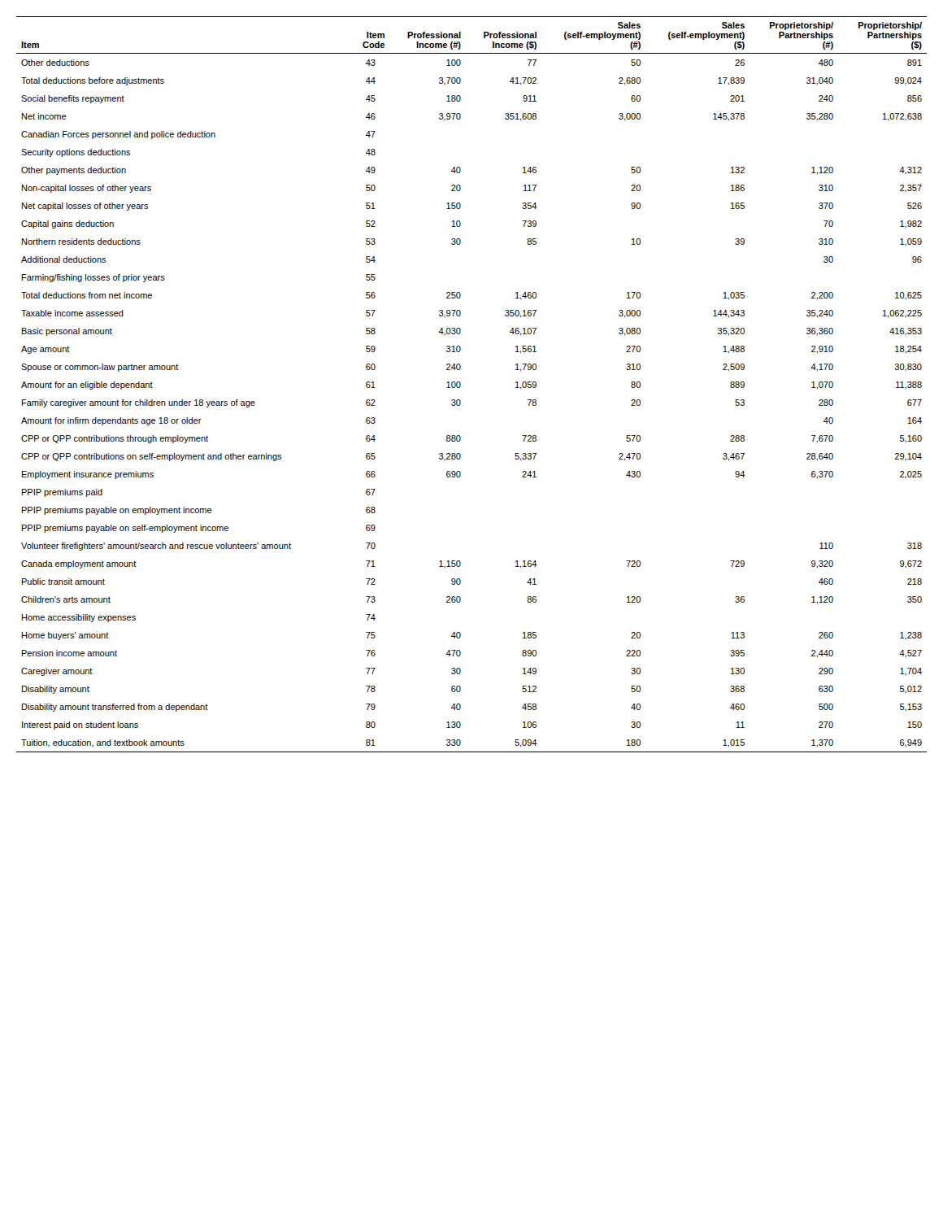| Item | Item Code | Professional Income (#) | Professional Income ($) | Sales (self-employment) (#) | Sales (self-employment) ($) | Proprietorship/ Partnerships (#) | Proprietorship/ Partnerships ($) |
| --- | --- | --- | --- | --- | --- | --- | --- |
| Other deductions | 43 | 100 | 77 | 50 | 26 | 480 | 891 |
| Total deductions before adjustments | 44 | 3,700 | 41,702 | 2,680 | 17,839 | 31,040 | 99,024 |
| Social benefits repayment | 45 | 180 | 911 | 60 | 201 | 240 | 856 |
| Net income | 46 | 3,970 | 351,608 | 3,000 | 145,378 | 35,280 | 1,072,638 |
| Canadian Forces personnel and police deduction | 47 | | | | | | |
| Security options deductions | 48 | | | | | | |
| Other payments deduction | 49 | 40 | 146 | 50 | 132 | 1,120 | 4,312 |
| Non-capital losses of other years | 50 | 20 | 117 | 20 | 186 | 310 | 2,357 |
| Net capital losses of other years | 51 | 150 | 354 | 90 | 165 | 370 | 526 |
| Capital gains deduction | 52 | 10 | 739 | | | 70 | 1,982 |
| Northern residents deductions | 53 | 30 | 85 | 10 | 39 | 310 | 1,059 |
| Additional deductions | 54 | | | | | 30 | 96 |
| Farming/fishing losses of prior years | 55 | | | | | | |
| Total deductions from net income | 56 | 250 | 1,460 | 170 | 1,035 | 2,200 | 10,625 |
| Taxable income assessed | 57 | 3,970 | 350,167 | 3,000 | 144,343 | 35,240 | 1,062,225 |
| Basic personal amount | 58 | 4,030 | 46,107 | 3,080 | 35,320 | 36,360 | 416,353 |
| Age amount | 59 | 310 | 1,561 | 270 | 1,488 | 2,910 | 18,254 |
| Spouse or common-law partner amount | 60 | 240 | 1,790 | 310 | 2,509 | 4,170 | 30,830 |
| Amount for an eligible dependant | 61 | 100 | 1,059 | 80 | 889 | 1,070 | 11,388 |
| Family caregiver amount for children under 18 years of age | 62 | 30 | 78 | 20 | 53 | 280 | 677 |
| Amount for infirm dependants age 18 or older | 63 | | | | | 40 | 164 |
| CPP or QPP contributions through employment | 64 | 880 | 728 | 570 | 288 | 7,670 | 5,160 |
| CPP or QPP contributions on self-employment and other earnings | 65 | 3,280 | 5,337 | 2,470 | 3,467 | 28,640 | 29,104 |
| Employment insurance premiums | 66 | 690 | 241 | 430 | 94 | 6,370 | 2,025 |
| PPIP premiums paid | 67 | | | | | | |
| PPIP premiums payable on employment income | 68 | | | | | | |
| PPIP premiums payable on self-employment income | 69 | | | | | | |
| Volunteer firefighters' amount/search and rescue volunteers' amount | 70 | | | | | 110 | 318 |
| Canada employment amount | 71 | 1,150 | 1,164 | 720 | 729 | 9,320 | 9,672 |
| Public transit amount | 72 | 90 | 41 | | | 460 | 218 |
| Children's arts amount | 73 | 260 | 86 | 120 | 36 | 1,120 | 350 |
| Home accessibility expenses | 74 | | | | | | |
| Home buyers' amount | 75 | 40 | 185 | 20 | 113 | 260 | 1,238 |
| Pension income amount | 76 | 470 | 890 | 220 | 395 | 2,440 | 4,527 |
| Caregiver amount | 77 | 30 | 149 | 30 | 130 | 290 | 1,704 |
| Disability amount | 78 | 60 | 512 | 50 | 368 | 630 | 5,012 |
| Disability amount transferred from a dependant | 79 | 40 | 458 | 40 | 460 | 500 | 5,153 |
| Interest paid on student loans | 80 | 130 | 106 | 30 | 11 | 270 | 150 |
| Tuition, education, and textbook amounts | 81 | 330 | 5,094 | 180 | 1,015 | 1,370 | 6,949 |